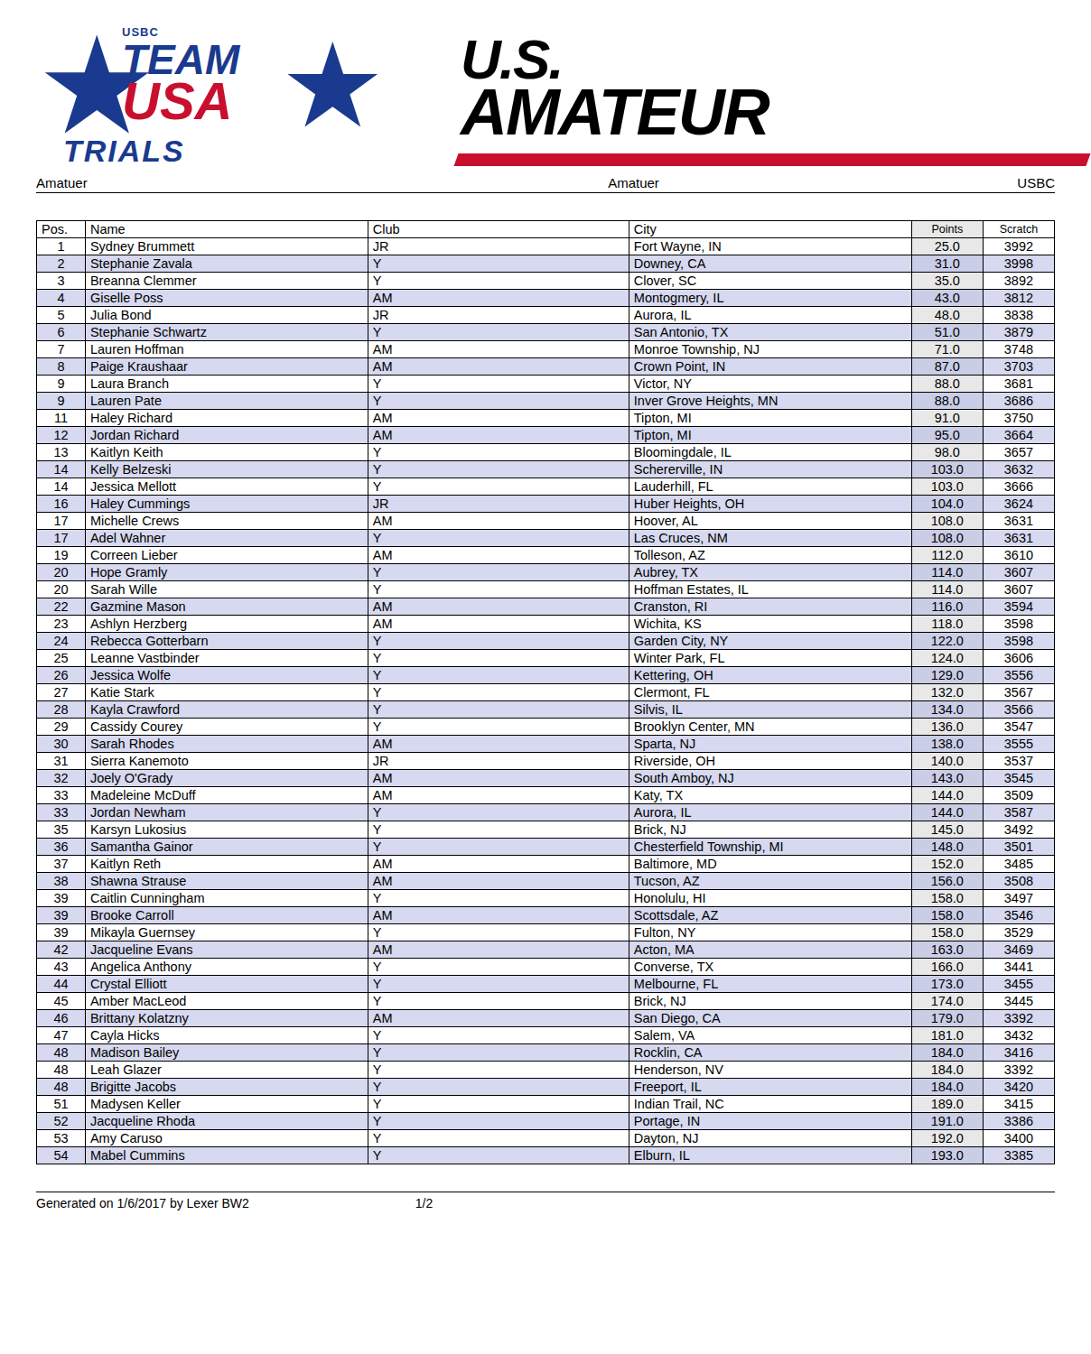★
USBC
TEAM
USA
TRIALS
★
U.S.
AMATEUR
Amatuer Amatuer USBC
| Pos. | Name | Club | City | Points | Scratch |
| --- | --- | --- | --- | --- | --- |
| 1 | Sydney Brummett | JR | Fort Wayne, IN | 25.0 | 3992 |
| 2 | Stephanie Zavala | Y | Downey, CA | 31.0 | 3998 |
| 3 | Breanna Clemmer | Y | Clover, SC | 35.0 | 3892 |
| 4 | Giselle Poss | AM | Montogmery, IL | 43.0 | 3812 |
| 5 | Julia Bond | JR | Aurora, IL | 48.0 | 3838 |
| 6 | Stephanie Schwartz | Y | San Antonio, TX | 51.0 | 3879 |
| 7 | Lauren Hoffman | AM | Monroe Township, NJ | 71.0 | 3748 |
| 8 | Paige Kraushaar | AM | Crown Point, IN | 87.0 | 3703 |
| 9 | Laura Branch | Y | Victor, NY | 88.0 | 3681 |
| 9 | Lauren Pate | Y | Inver Grove Heights, MN | 88.0 | 3686 |
| 11 | Haley Richard | AM | Tipton, MI | 91.0 | 3750 |
| 12 | Jordan Richard | AM | Tipton, MI | 95.0 | 3664 |
| 13 | Kaitlyn Keith | Y | Bloomingdale, IL | 98.0 | 3657 |
| 14 | Kelly Belzeski | Y | Schererville, IN | 103.0 | 3632 |
| 14 | Jessica Mellott | Y | Lauderhill, FL | 103.0 | 3666 |
| 16 | Haley Cummings | JR | Huber Heights, OH | 104.0 | 3624 |
| 17 | Michelle Crews | AM | Hoover, AL | 108.0 | 3631 |
| 17 | Adel Wahner | Y | Las Cruces, NM | 108.0 | 3631 |
| 19 | Correen Lieber | AM | Tolleson, AZ | 112.0 | 3610 |
| 20 | Hope Gramly | Y | Aubrey, TX | 114.0 | 3607 |
| 20 | Sarah Wille | Y | Hoffman Estates, IL | 114.0 | 3607 |
| 22 | Gazmine Mason | AM | Cranston, RI | 116.0 | 3594 |
| 23 | Ashlyn Herzberg | AM | Wichita, KS | 118.0 | 3598 |
| 24 | Rebecca Gotterbarn | Y | Garden City, NY | 122.0 | 3598 |
| 25 | Leanne Vastbinder | Y | Winter Park, FL | 124.0 | 3606 |
| 26 | Jessica Wolfe | Y | Kettering, OH | 129.0 | 3556 |
| 27 | Katie Stark | Y | Clermont, FL | 132.0 | 3567 |
| 28 | Kayla Crawford | Y | Silvis, IL | 134.0 | 3566 |
| 29 | Cassidy Courey | Y | Brooklyn Center, MN | 136.0 | 3547 |
| 30 | Sarah Rhodes | AM | Sparta, NJ | 138.0 | 3555 |
| 31 | Sierra Kanemoto | JR | Riverside, OH | 140.0 | 3537 |
| 32 | Joely O'Grady | AM | South Amboy, NJ | 143.0 | 3545 |
| 33 | Madeleine McDuff | AM | Katy, TX | 144.0 | 3509 |
| 33 | Jordan Newham | Y | Aurora, IL | 144.0 | 3587 |
| 35 | Karsyn Lukosius | Y | Brick, NJ | 145.0 | 3492 |
| 36 | Samantha Gainor | Y | Chesterfield Township, MI | 148.0 | 3501 |
| 37 | Kaitlyn Reth | AM | Baltimore, MD | 152.0 | 3485 |
| 38 | Shawna Strause | AM | Tucson, AZ | 156.0 | 3508 |
| 39 | Caitlin Cunningham | Y | Honolulu, HI | 158.0 | 3497 |
| 39 | Brooke Carroll | AM | Scottsdale, AZ | 158.0 | 3546 |
| 39 | Mikayla Guernsey | Y | Fulton, NY | 158.0 | 3529 |
| 42 | Jacqueline Evans | AM | Acton, MA | 163.0 | 3469 |
| 43 | Angelica Anthony | Y | Converse, TX | 166.0 | 3441 |
| 44 | Crystal Elliott | Y | Melbourne, FL | 173.0 | 3455 |
| 45 | Amber MacLeod | Y | Brick, NJ | 174.0 | 3445 |
| 46 | Brittany Kolatzny | AM | San Diego, CA | 179.0 | 3392 |
| 47 | Cayla Hicks | Y | Salem, VA | 181.0 | 3432 |
| 48 | Madison Bailey | Y | Rocklin, CA | 184.0 | 3416 |
| 48 | Leah Glazer | Y | Henderson, NV | 184.0 | 3392 |
| 48 | Brigitte Jacobs | Y | Freeport, IL | 184.0 | 3420 |
| 51 | Madysen Keller | Y | Indian Trail, NC | 189.0 | 3415 |
| 52 | Jacqueline Rhoda | Y | Portage, IN | 191.0 | 3386 |
| 53 | Amy Caruso | Y | Dayton, NJ | 192.0 | 3400 |
| 54 | Mabel Cummins | Y | Elburn, IL | 193.0 | 3385 |
Generated on 1/6/2017 by Lexer BW2 1/2